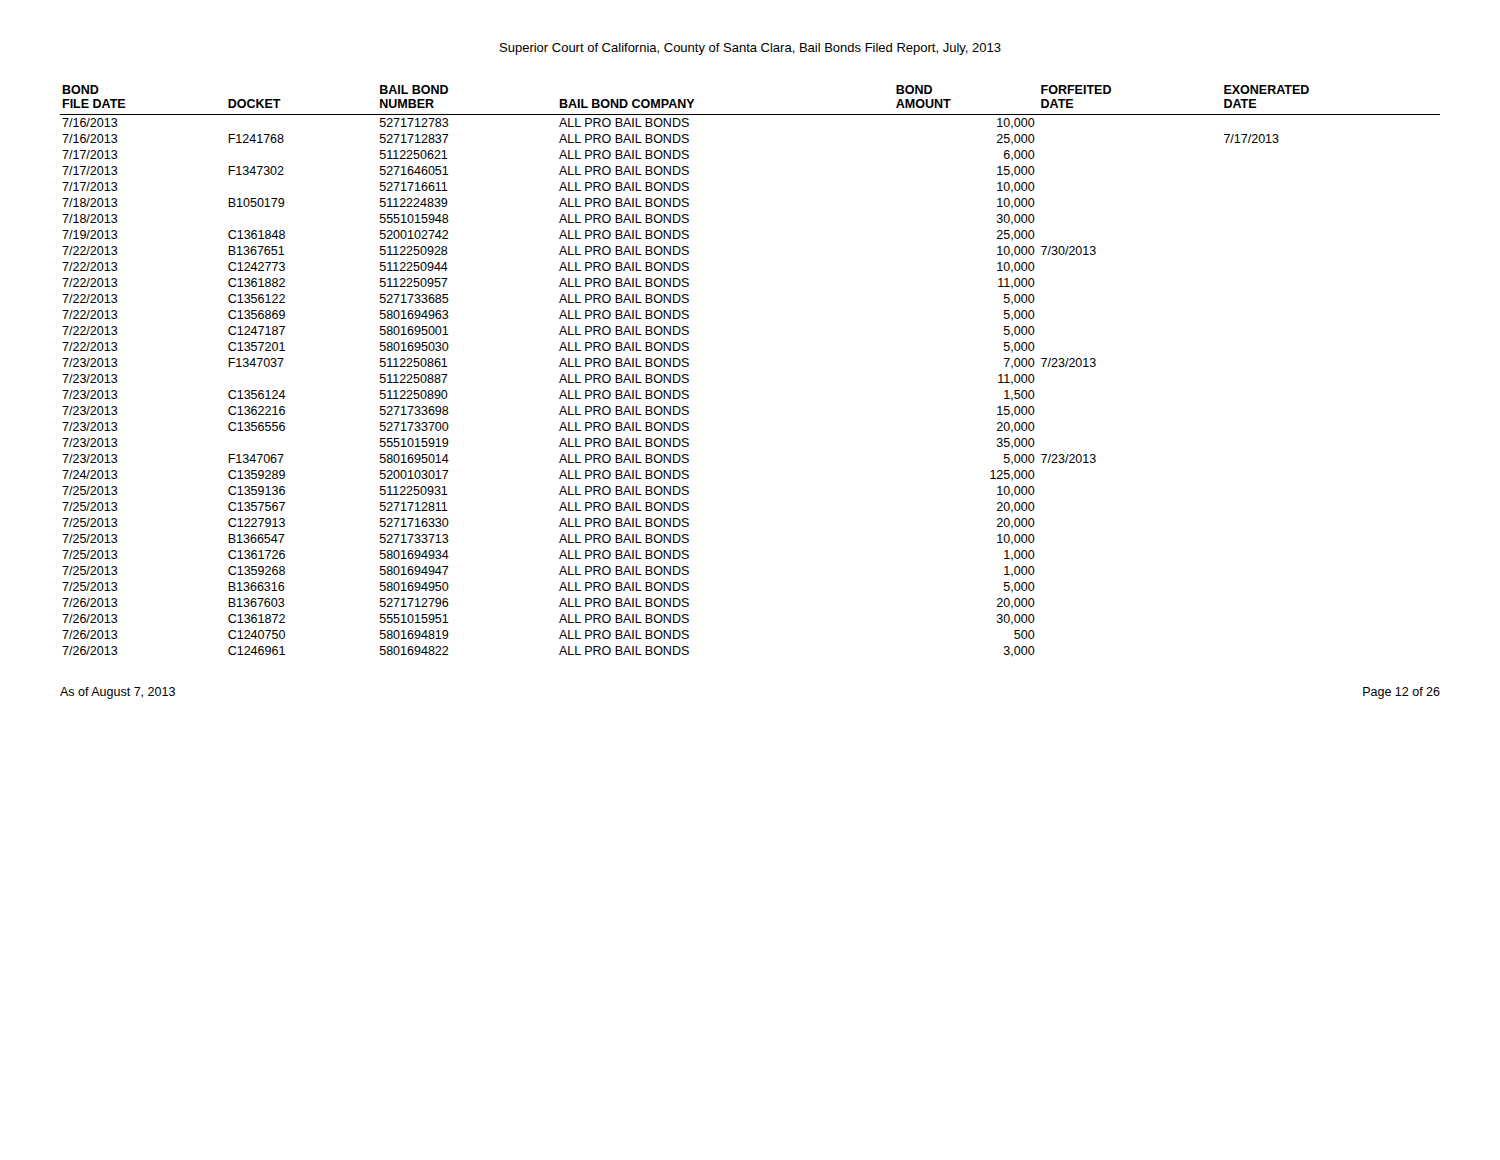Superior Court of California, County of Santa Clara, Bail Bonds Filed Report, July, 2013
| BOND FILE DATE | DOCKET | BAIL BOND NUMBER | BAIL BOND COMPANY | BOND AMOUNT | FORFEITED DATE | EXONERATED DATE |
| --- | --- | --- | --- | --- | --- | --- |
| 7/16/2013 | | 5271712783 | ALL PRO BAIL BONDS | 10,000 | | |
| 7/16/2013 | F1241768 | 5271712837 | ALL PRO BAIL BONDS | 25,000 | | 7/17/2013 |
| 7/17/2013 | | 5112250621 | ALL PRO BAIL BONDS | 6,000 | | |
| 7/17/2013 | F1347302 | 5271646051 | ALL PRO BAIL BONDS | 15,000 | | |
| 7/17/2013 | | 5271716611 | ALL PRO BAIL BONDS | 10,000 | | |
| 7/18/2013 | B1050179 | 5112224839 | ALL PRO BAIL BONDS | 10,000 | | |
| 7/18/2013 | | 5551015948 | ALL PRO BAIL BONDS | 30,000 | | |
| 7/19/2013 | C1361848 | 5200102742 | ALL PRO BAIL BONDS | 25,000 | | |
| 7/22/2013 | B1367651 | 5112250928 | ALL PRO BAIL BONDS | 10,000 | 7/30/2013 | |
| 7/22/2013 | C1242773 | 5112250944 | ALL PRO BAIL BONDS | 10,000 | | |
| 7/22/2013 | C1361882 | 5112250957 | ALL PRO BAIL BONDS | 11,000 | | |
| 7/22/2013 | C1356122 | 5271733685 | ALL PRO BAIL BONDS | 5,000 | | |
| 7/22/2013 | C1356869 | 5801694963 | ALL PRO BAIL BONDS | 5,000 | | |
| 7/22/2013 | C1247187 | 5801695001 | ALL PRO BAIL BONDS | 5,000 | | |
| 7/22/2013 | C1357201 | 5801695030 | ALL PRO BAIL BONDS | 5,000 | | |
| 7/23/2013 | F1347037 | 5112250861 | ALL PRO BAIL BONDS | 7,000 | 7/23/2013 | |
| 7/23/2013 | | 5112250887 | ALL PRO BAIL BONDS | 11,000 | | |
| 7/23/2013 | C1356124 | 5112250890 | ALL PRO BAIL BONDS | 1,500 | | |
| 7/23/2013 | C1362216 | 5271733698 | ALL PRO BAIL BONDS | 15,000 | | |
| 7/23/2013 | C1356556 | 5271733700 | ALL PRO BAIL BONDS | 20,000 | | |
| 7/23/2013 | | 5551015919 | ALL PRO BAIL BONDS | 35,000 | | |
| 7/23/2013 | F1347067 | 5801695014 | ALL PRO BAIL BONDS | 5,000 | 7/23/2013 | |
| 7/24/2013 | C1359289 | 5200103017 | ALL PRO BAIL BONDS | 125,000 | | |
| 7/25/2013 | C1359136 | 5112250931 | ALL PRO BAIL BONDS | 10,000 | | |
| 7/25/2013 | C1357567 | 5271712811 | ALL PRO BAIL BONDS | 20,000 | | |
| 7/25/2013 | C1227913 | 5271716330 | ALL PRO BAIL BONDS | 20,000 | | |
| 7/25/2013 | B1366547 | 5271733713 | ALL PRO BAIL BONDS | 10,000 | | |
| 7/25/2013 | C1361726 | 5801694934 | ALL PRO BAIL BONDS | 1,000 | | |
| 7/25/2013 | C1359268 | 5801694947 | ALL PRO BAIL BONDS | 1,000 | | |
| 7/25/2013 | B1366316 | 5801694950 | ALL PRO BAIL BONDS | 5,000 | | |
| 7/26/2013 | B1367603 | 5271712796 | ALL PRO BAIL BONDS | 20,000 | | |
| 7/26/2013 | C1361872 | 5551015951 | ALL PRO BAIL BONDS | 30,000 | | |
| 7/26/2013 | C1240750 | 5801694819 | ALL PRO BAIL BONDS | 500 | | |
| 7/26/2013 | C1246961 | 5801694822 | ALL PRO BAIL BONDS | 3,000 | | |
As of August 7, 2013
Page 12 of 26